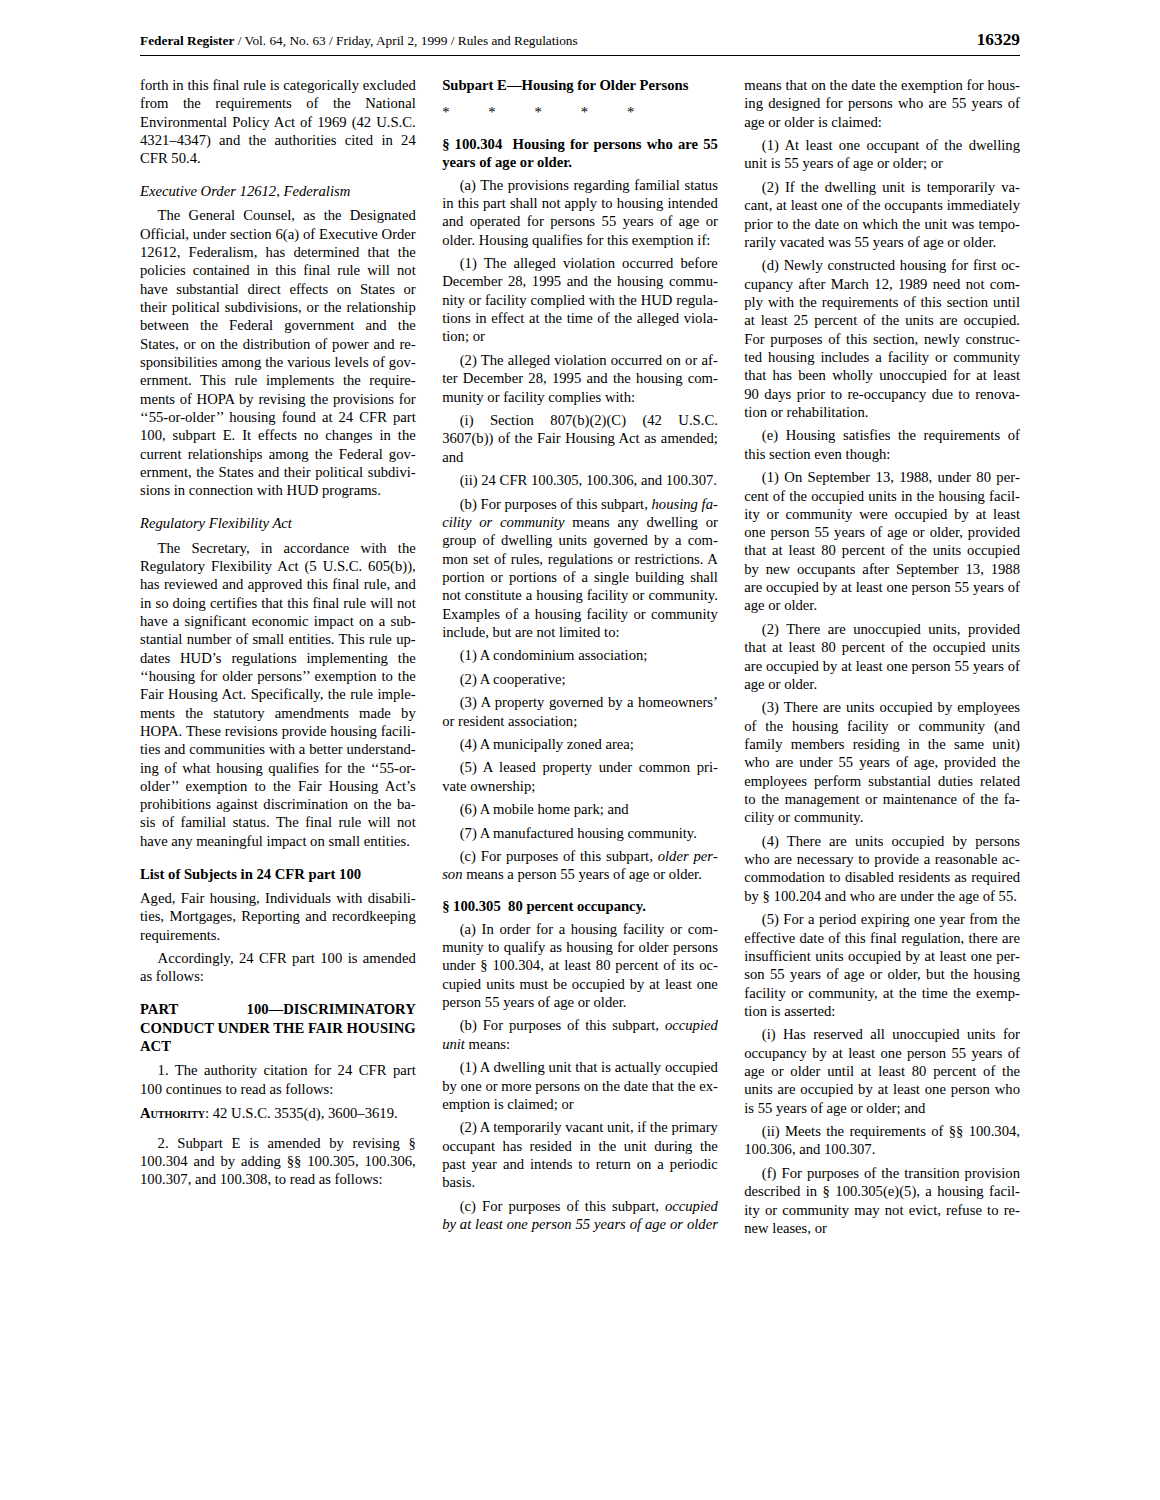Federal Register / Vol. 64, No. 63 / Friday, April 2, 1999 / Rules and Regulations
16329
forth in this final rule is categorically excluded from the requirements of the National Environmental Policy Act of 1969 (42 U.S.C. 4321–4347) and the authorities cited in 24 CFR 50.4.
Executive Order 12612, Federalism
The General Counsel, as the Designated Official, under section 6(a) of Executive Order 12612, Federalism, has determined that the policies contained in this final rule will not have substantial direct effects on States or their political subdivisions, or the relationship between the Federal government and the States, or on the distribution of power and responsibilities among the various levels of government. This rule implements the requirements of HOPA by revising the provisions for ‘‘55-or-older’’ housing found at 24 CFR part 100, subpart E. It effects no changes in the current relationships among the Federal government, the States and their political subdivisions in connection with HUD programs.
Regulatory Flexibility Act
The Secretary, in accordance with the Regulatory Flexibility Act (5 U.S.C. 605(b)), has reviewed and approved this final rule, and in so doing certifies that this final rule will not have a significant economic impact on a substantial number of small entities. This rule updates HUD’s regulations implementing the ‘‘housing for older persons’’ exemption to the Fair Housing Act. Specifically, the rule implements the statutory amendments made by HOPA. These revisions provide housing facilities and communities with a better understanding of what housing qualifies for the ‘‘55-or-older’’ exemption to the Fair Housing Act’s prohibitions against discrimination on the basis of familial status. The final rule will not have any meaningful impact on small entities.
List of Subjects in 24 CFR part 100
Aged, Fair housing, Individuals with disabilities, Mortgages, Reporting and recordkeeping requirements.
Accordingly, 24 CFR part 100 is amended as follows:
PART 100—DISCRIMINATORY CONDUCT UNDER THE FAIR HOUSING ACT
1. The authority citation for 24 CFR part 100 continues to read as follows:
Authority: 42 U.S.C. 3535(d), 3600–3619.
2. Subpart E is amended by revising § 100.304 and by adding §§ 100.305, 100.306, 100.307, and 100.308, to read as follows:
Subpart E—Housing for Older Persons
* * * * *
§ 100.304 Housing for persons who are 55 years of age or older.
(a) The provisions regarding familial status in this part shall not apply to housing intended and operated for persons 55 years of age or older. Housing qualifies for this exemption if:
(1) The alleged violation occurred before December 28, 1995 and the housing community or facility complied with the HUD regulations in effect at the time of the alleged violation; or
(2) The alleged violation occurred on or after December 28, 1995 and the housing community or facility complies with:
(i) Section 807(b)(2)(C) (42 U.S.C. 3607(b)) of the Fair Housing Act as amended; and
(ii) 24 CFR 100.305, 100.306, and 100.307.
(b) For purposes of this subpart, housing facility or community means any dwelling or group of dwelling units governed by a common set of rules, regulations or restrictions. A portion or portions of a single building shall not constitute a housing facility or community. Examples of a housing facility or community include, but are not limited to:
(1) A condominium association;
(2) A cooperative;
(3) A property governed by a homeowners’ or resident association;
(4) A municipally zoned area;
(5) A leased property under common private ownership;
(6) A mobile home park; and
(7) A manufactured housing community.
(c) For purposes of this subpart, older person means a person 55 years of age or older.
§ 100.305 80 percent occupancy.
(a) In order for a housing facility or community to qualify as housing for older persons under § 100.304, at least 80 percent of its occupied units must be occupied by at least one person 55 years of age or older.
(b) For purposes of this subpart, occupied unit means:
(1) A dwelling unit that is actually occupied by one or more persons on the date that the exemption is claimed; or
(2) A temporarily vacant unit, if the primary occupant has resided in the unit during the past year and intends to return on a periodic basis.
(c) For purposes of this subpart, occupied by at least one person 55 years of age or older means that on the date the exemption for housing designed for persons who are 55 years of age or older is claimed:
(1) At least one occupant of the dwelling unit is 55 years of age or older; or
(2) If the dwelling unit is temporarily vacant, at least one of the occupants immediately prior to the date on which the unit was temporarily vacated was 55 years of age or older.
(d) Newly constructed housing for first occupancy after March 12, 1989 need not comply with the requirements of this section until at least 25 percent of the units are occupied. For purposes of this section, newly constructed housing includes a facility or community that has been wholly unoccupied for at least 90 days prior to re-occupancy due to renovation or rehabilitation.
(e) Housing satisfies the requirements of this section even though:
(1) On September 13, 1988, under 80 percent of the occupied units in the housing facility or community were occupied by at least one person 55 years of age or older, provided that at least 80 percent of the units occupied by new occupants after September 13, 1988 are occupied by at least one person 55 years of age or older.
(2) There are unoccupied units, provided that at least 80 percent of the occupied units are occupied by at least one person 55 years of age or older.
(3) There are units occupied by employees of the housing facility or community (and family members residing in the same unit) who are under 55 years of age, provided the employees perform substantial duties related to the management or maintenance of the facility or community.
(4) There are units occupied by persons who are necessary to provide a reasonable accommodation to disabled residents as required by § 100.204 and who are under the age of 55.
(5) For a period expiring one year from the effective date of this final regulation, there are insufficient units occupied by at least one person 55 years of age or older, but the housing facility or community, at the time the exemption is asserted:
(i) Has reserved all unoccupied units for occupancy by at least one person 55 years of age or older until at least 80 percent of the units are occupied by at least one person who is 55 years of age or older; and
(ii) Meets the requirements of §§ 100.304, 100.306, and 100.307.
(f) For purposes of the transition provision described in § 100.305(e)(5), a housing facility or community may not evict, refuse to renew leases, or